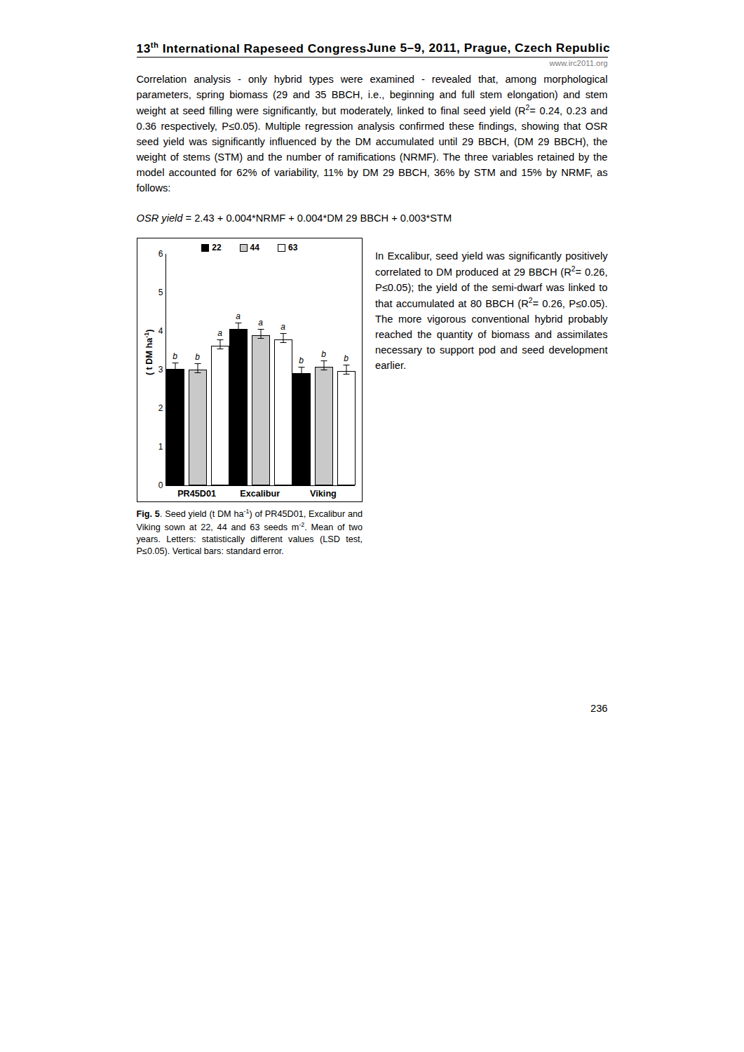13th International Rapeseed Congress
June 5–9, 2011, Prague, Czech Republic
www.irc2011.org
Correlation analysis - only hybrid types were examined - revealed that, among morphological parameters, spring biomass (29 and 35 BBCH, i.e., beginning and full stem elongation) and stem weight at seed filling were significantly, but moderately, linked to final seed yield (R2= 0.24, 0.23 and 0.36 respectively, P≤0.05). Multiple regression analysis confirmed these findings, showing that OSR seed yield was significantly influenced by the DM accumulated until 29 BBCH, (DM 29 BBCH), the weight of stems (STM) and the number of ramifications (NRMF). The three variables retained by the model accounted for 62% of variability, 11% by DM 29 BBCH, 36% by STM and 15% by NRMF, as follows:
OSR yield = 2.43 + 0.004*NRMF + 0.004*DM 29 BBCH + 0.003*STM
22 44 63
( t DM ha-1)
6
5
4
3
2
1
0
b
b
a
a
a
a
b
b
b
PR45D01 Excalibur Viking
Fig. 5. Seed yield (t DM ha-1) of PR45D01, Excalibur and Viking sown at 22, 44 and 63 seeds m-2. Mean of two years. Letters: statistically different values (LSD test, P≤0.05). Vertical bars: standard error.
In Excalibur, seed yield was significantly positively correlated to DM produced at 29 BBCH (R2= 0.26, P≤0.05); the yield of the semi-dwarf was linked to that accumulated at 80 BBCH (R2= 0.26, P≤0.05). The more vigorous conventional hybrid probably reached the quantity of biomass and assimilates necessary to support pod and seed development earlier.
236